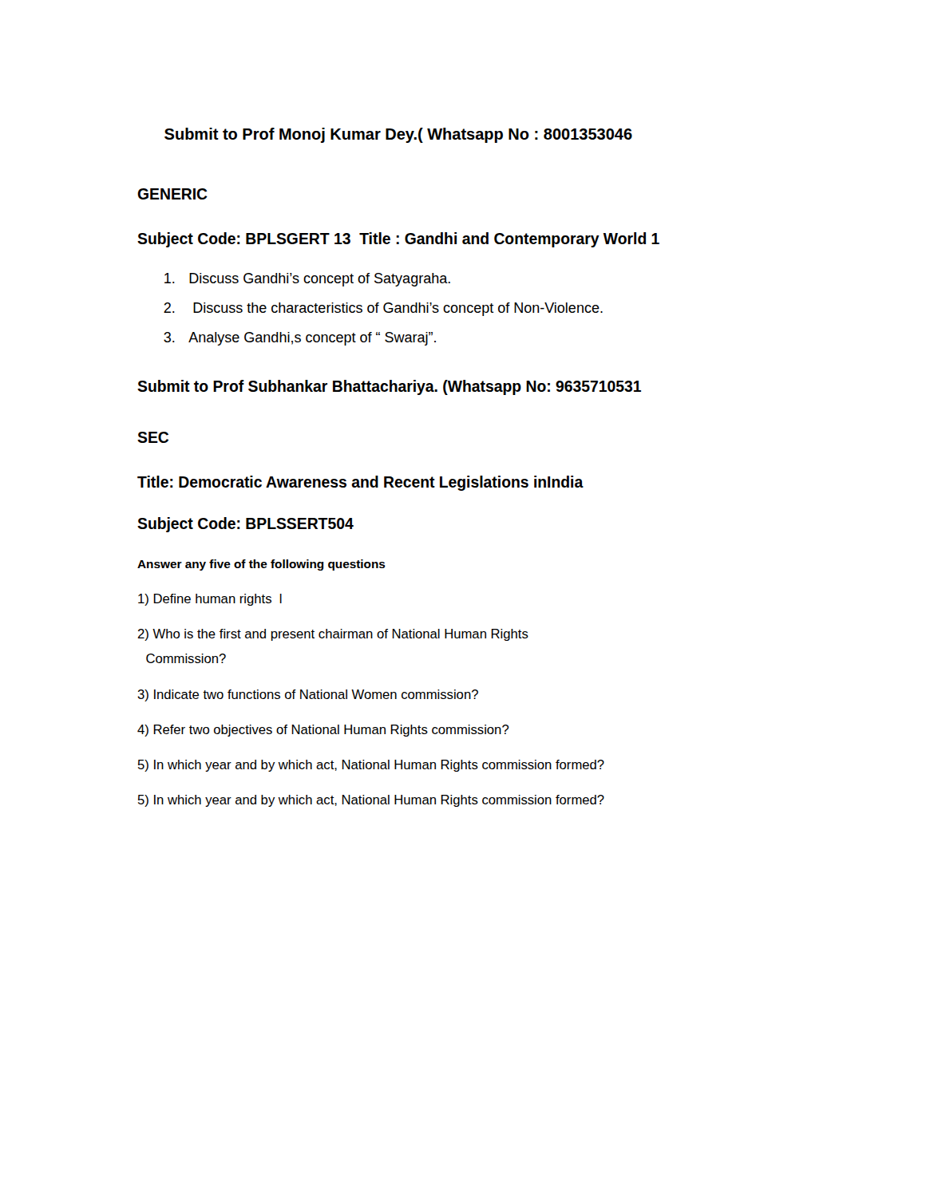Submit to Prof Monoj Kumar Dey.( Whatsapp No : 8001353046
GENERIC
Subject Code: BPLSGERT 13 Title : Gandhi and Contemporary World 1
Discuss Gandhi’s concept of Satyagraha.
Discuss the characteristics of Gandhi’s concept of Non-Violence.
Analyse Gandhi,s concept of “ Swaraj”.
Submit to Prof Subhankar Bhattachariya. (Whatsapp No: 9635710531
SEC
Title: Democratic Awareness and Recent Legislations inIndia
Subject Code: BPLSSERT504
Answer any five of the following questions
1) Define human rights l
2) Who is the first and present chairman of National Human Rights
Commission?
3) Indicate two functions of National Women commission?
4) Refer two objectives of National Human Rights commission?
5) In which year and by which act, National Human Rights commission formed?
5) In which year and by which act, National Human Rights commission formed?